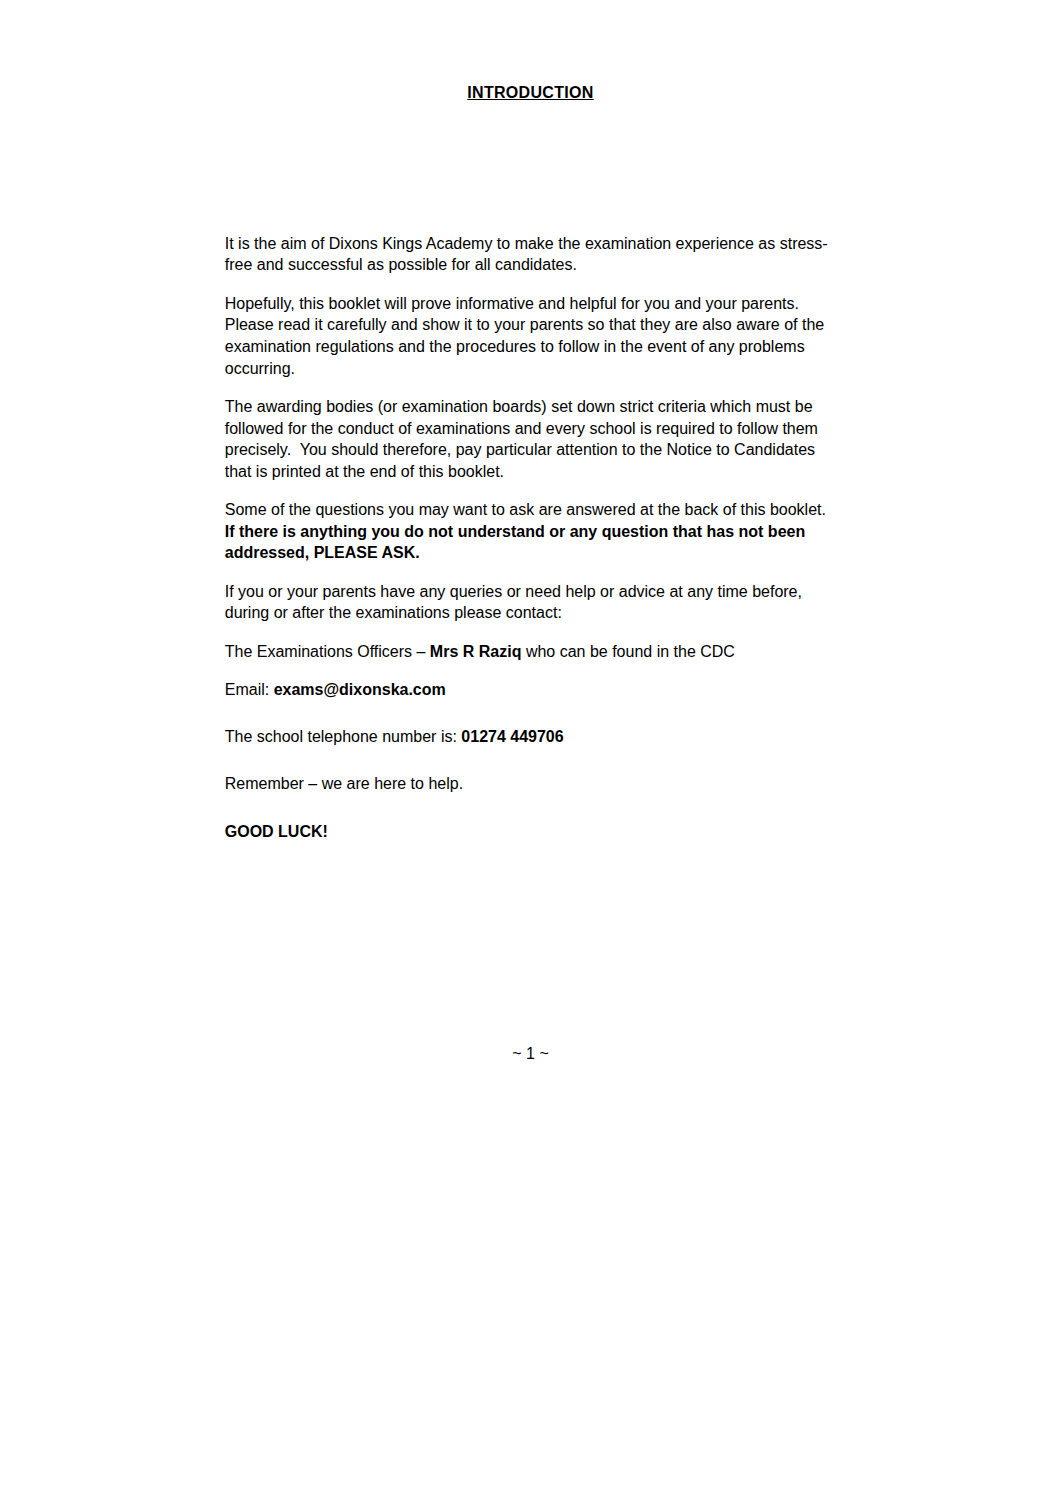INTRODUCTION
It is the aim of Dixons Kings Academy to make the examination experience as stress-free and successful as possible for all candidates.
Hopefully, this booklet will prove informative and helpful for you and your parents. Please read it carefully and show it to your parents so that they are also aware of the examination regulations and the procedures to follow in the event of any problems occurring.
The awarding bodies (or examination boards) set down strict criteria which must be followed for the conduct of examinations and every school is required to follow them precisely. You should therefore, pay particular attention to the Notice to Candidates that is printed at the end of this booklet.
Some of the questions you may want to ask are answered at the back of this booklet. If there is anything you do not understand or any question that has not been addressed, PLEASE ASK.
If you or your parents have any queries or need help or advice at any time before, during or after the examinations please contact:
The Examinations Officers – Mrs R Raziq who can be found in the CDC
Email: exams@dixonska.com
The school telephone number is: 01274 449706
Remember – we are here to help.
GOOD LUCK!
~ 1 ~